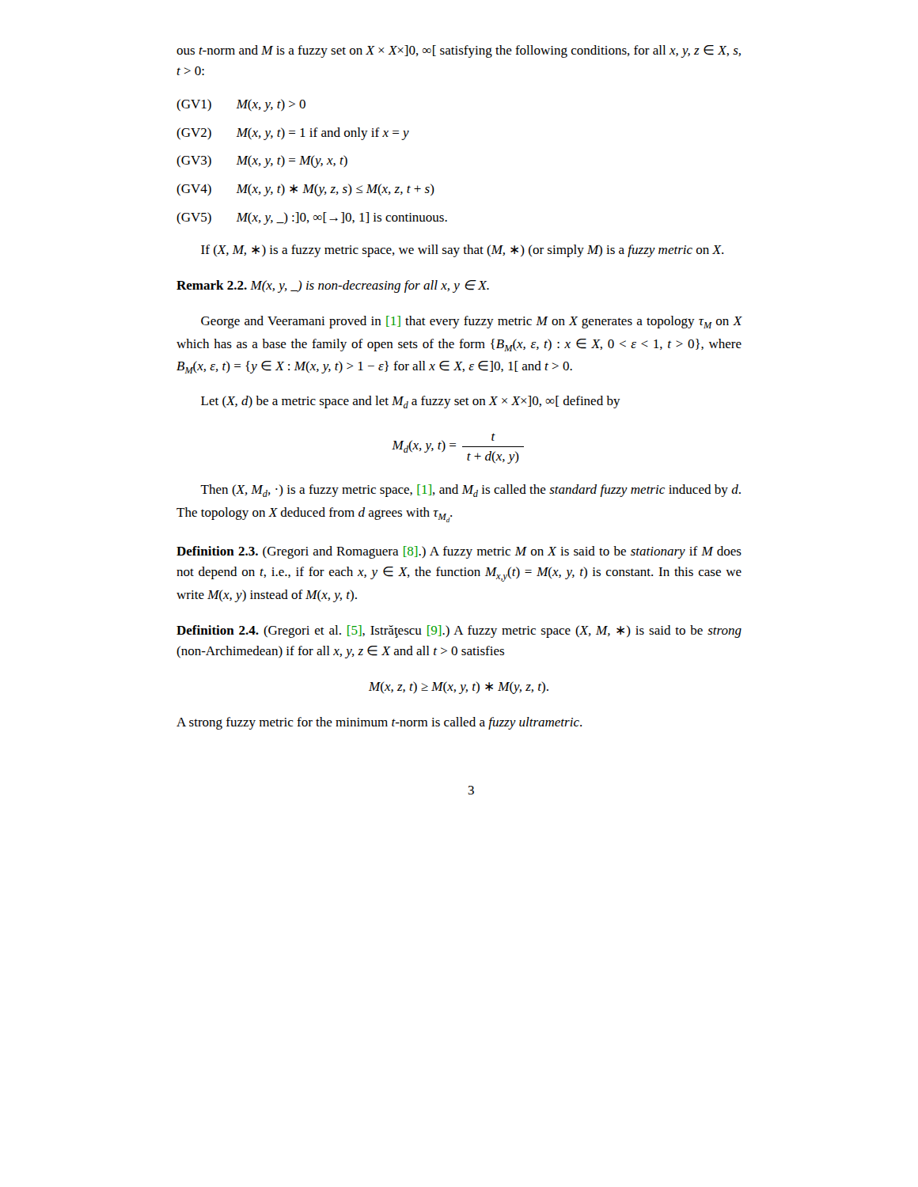ous t-norm and M is a fuzzy set on X × X×]0, ∞[ satisfying the following conditions, for all x, y, z ∈ X, s, t > 0:
(GV1) M(x, y, t) > 0
(GV2) M(x, y, t) = 1 if and only if x = y
(GV3) M(x, y, t) = M(y, x, t)
(GV4) M(x, y, t) ∗ M(y, z, s) ≤ M(x, z, t + s)
(GV5) M(x, y, _) :]0, ∞[→]0, 1] is continuous.
If (X, M, ∗) is a fuzzy metric space, we will say that (M, ∗) (or simply M) is a fuzzy metric on X.
Remark 2.2. M(x, y, _) is non-decreasing for all x, y ∈ X.
George and Veeramani proved in [1] that every fuzzy metric M on X generates a topology τM on X which has as a base the family of open sets of the form {BM(x, ε, t) : x ∈ X, 0 < ε < 1, t > 0}, where BM(x, ε, t) = {y ∈ X : M(x, y, t) > 1 − ε} for all x ∈ X, ε ∈]0, 1[ and t > 0.
Let (X, d) be a metric space and let Md a fuzzy set on X × X×]0, ∞[ defined by
Md(x, y, t) = tt + d(x, y)
Then (X, Md, ·) is a fuzzy metric space, [1], and Md is called the standard fuzzy metric induced by d. The topology on X deduced from d agrees with τMd.
Definition 2.3. (Gregori and Romaguera [8].) A fuzzy metric M on X is said to be stationary if M does not depend on t, i.e., if for each x, y ∈ X, the function Mx,y(t) = M(x, y, t) is constant. In this case we write M(x, y) instead of M(x, y, t).
Definition 2.4. (Gregori et al. [5], Istrăţescu [9].) A fuzzy metric space (X, M, ∗) is said to be strong (non-Archimedean) if for all x, y, z ∈ X and all t > 0 satisfies
M(x, z, t) ≥ M(x, y, t) ∗ M(y, z, t).
A strong fuzzy metric for the minimum t-norm is called a fuzzy ultrametric.
3